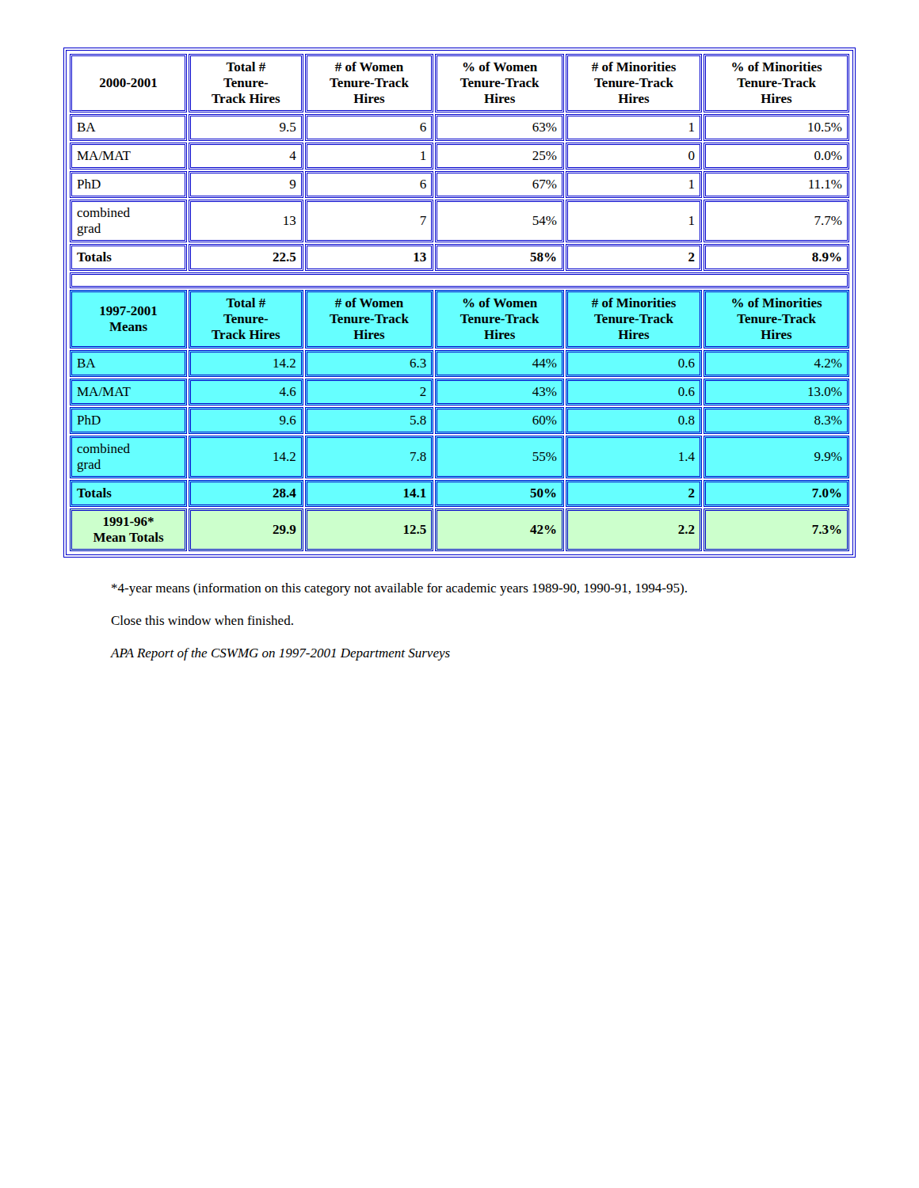| 2000-2001 | Total # Tenure- Track Hires | # of Women Tenure-Track Hires | % of Women Tenure-Track Hires | # of Minorities Tenure-Track Hires | % of Minorities Tenure-Track Hires |
| --- | --- | --- | --- | --- | --- |
| BA | 9.5 | 6 | 63% | 1 | 10.5% |
| MA/MAT | 4 | 1 | 25% | 0 | 0.0% |
| PhD | 9 | 6 | 67% | 1 | 11.1% |
| combined grad | 13 | 7 | 54% | 1 | 7.7% |
| Totals | 22.5 | 13 | 58% | 2 | 8.9% |
| 1997-2001 Means | Total # Tenure- Track Hires | # of Women Tenure-Track Hires | % of Women Tenure-Track Hires | # of Minorities Tenure-Track Hires | % of Minorities Tenure-Track Hires |
| BA | 14.2 | 6.3 | 44% | 0.6 | 4.2% |
| MA/MAT | 4.6 | 2 | 43% | 0.6 | 13.0% |
| PhD | 9.6 | 5.8 | 60% | 0.8 | 8.3% |
| combined grad | 14.2 | 7.8 | 55% | 1.4 | 9.9% |
| Totals | 28.4 | 14.1 | 50% | 2 | 7.0% |
| 1991-96* Mean Totals | 29.9 | 12.5 | 42% | 2.2 | 7.3% |
*4-year means (information on this category not available for academic years 1989-90, 1990-91, 1994-95).
Close this window when finished.
APA Report of the CSWMG on 1997-2001 Department Surveys